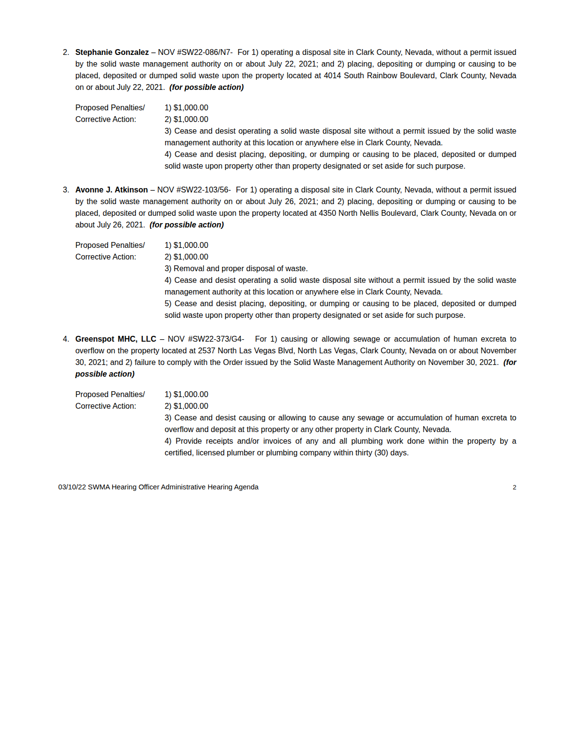2.
Stephanie Gonzalez – NOV #SW22-086/N7- For 1) operating a disposal site in Clark County, Nevada, without a permit issued by the solid waste management authority on or about July 22, 2021; and 2) placing, depositing or dumping or causing to be placed, deposited or dumped solid waste upon the property located at 4014 South Rainbow Boulevard, Clark County, Nevada on or about July 22, 2021. (for possible action)
Proposed Penalties/
Corrective Action:
1) $1,000.00
2) $1,000.00
3) Cease and desist operating a solid waste disposal site without a permit issued by the solid waste management authority at this location or anywhere else in Clark County, Nevada.
4) Cease and desist placing, depositing, or dumping or causing to be placed, deposited or dumped solid waste upon property other than property designated or set aside for such purpose.
3.
Avonne J. Atkinson – NOV #SW22-103/56- For 1) operating a disposal site in Clark County, Nevada, without a permit issued by the solid waste management authority on or about July 26, 2021; and 2) placing, depositing or dumping or causing to be placed, deposited or dumped solid waste upon the property located at 4350 North Nellis Boulevard, Clark County, Nevada on or about July 26, 2021. (for possible action)
Proposed Penalties/
Corrective Action:
1) $1,000.00
2) $1,000.00
3) Removal and proper disposal of waste.
4) Cease and desist operating a solid waste disposal site without a permit issued by the solid waste management authority at this location or anywhere else in Clark County, Nevada.
5) Cease and desist placing, depositing, or dumping or causing to be placed, deposited or dumped solid waste upon property other than property designated or set aside for such purpose.
4.
Greenspot MHC, LLC – NOV #SW22-373/G4- For 1) causing or allowing sewage or accumulation of human excreta to overflow on the property located at 2537 North Las Vegas Blvd, North Las Vegas, Clark County, Nevada on or about November 30, 2021; and 2) failure to comply with the Order issued by the Solid Waste Management Authority on November 30, 2021. (for possible action)
Proposed Penalties/
Corrective Action:
1) $1,000.00
2) $1,000.00
3) Cease and desist causing or allowing to cause any sewage or accumulation of human excreta to overflow and deposit at this property or any other property in Clark County, Nevada.
4) Provide receipts and/or invoices of any and all plumbing work done within the property by a certified, licensed plumber or plumbing company within thirty (30) days.
03/10/22 SWMA Hearing Officer Administrative Hearing Agenda 2